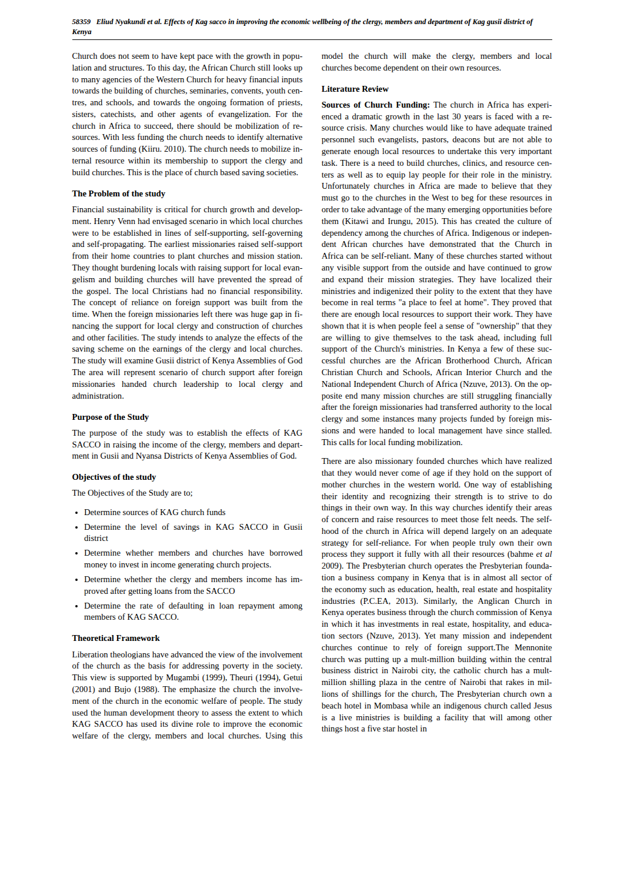58359 Eliud Nyakundi et al. Effects of Kag sacco in improving the economic wellbeing of the clergy, members and department of Kag gusii district of Kenya
Church does not seem to have kept pace with the growth in population and structures. To this day, the African Church still looks up to many agencies of the Western Church for heavy financial inputs towards the building of churches, seminaries, convents, youth centres, and schools, and towards the ongoing formation of priests, sisters, catechists, and other agents of evangelization. For the church in Africa to succeed, there should be mobilization of resources. With less funding the church needs to identify alternative sources of funding (Kiiru. 2010). The church needs to mobilize internal resource within its membership to support the clergy and build churches. This is the place of church based saving societies.
The Problem of the study
Financial sustainability is critical for church growth and development. Henry Venn had envisaged scenario in which local churches were to be established in lines of self-supporting, self-governing and self-propagating. The earliest missionaries raised self-support from their home countries to plant churches and mission station. They thought burdening locals with raising support for local evangelism and building churches will have prevented the spread of the gospel. The local Christians had no financial responsibility. The concept of reliance on foreign support was built from the time. When the foreign missionaries left there was huge gap in financing the support for local clergy and construction of churches and other facilities. The study intends to analyze the effects of the saving scheme on the earnings of the clergy and local churches. The study will examine Gusii district of Kenya Assemblies of God The area will represent scenario of church support after foreign missionaries handed church leadership to local clergy and administration.
Purpose of the Study
The purpose of the study was to establish the effects of KAG SACCO in raising the income of the clergy, members and department in Gusii and Nyansa Districts of Kenya Assemblies of God.
Objectives of the study
The Objectives of the Study are to;
Determine sources of KAG church funds
Determine the level of savings in KAG SACCO in Gusii district
Determine whether members and churches have borrowed money to invest in income generating church projects.
Determine whether the clergy and members income has improved after getting loans from the SACCO
Determine the rate of defaulting in loan repayment among members of KAG SACCO.
Theoretical Framework
Liberation theologians have advanced the view of the involvement of the church as the basis for addressing poverty in the society. This view is supported by Mugambi (1999), Theuri (1994), Getui (2001) and Bujo (1988). The emphasize the church the involvement of the church in the economic welfare of people. The study used the human development theory to assess the extent to which KAG SACCO has used its divine role to improve the economic welfare of the clergy, members and local churches. Using this model the church will make the clergy, members and local churches become dependent on their own resources.
Literature Review
Sources of Church Funding: The church in Africa has experienced a dramatic growth in the last 30 years is faced with a resource crisis. Many churches would like to have adequate trained personnel such evangelists, pastors, deacons but are not able to generate enough local resources to undertake this very important task. There is a need to build churches, clinics, and resource centers as well as to equip lay people for their role in the ministry. Unfortunately churches in Africa are made to believe that they must go to the churches in the West to beg for these resources in order to take advantage of the many emerging opportunities before them (Kitawi and Irungu, 2015). This has created the culture of dependency among the churches of Africa. Indigenous or independent African churches have demonstrated that the Church in Africa can be self-reliant. Many of these churches started without any visible support from the outside and have continued to grow and expand their mission strategies. They have localized their ministries and indigenized their polity to the extent that they have become in real terms "a place to feel at home". They proved that there are enough local resources to support their work. They have shown that it is when people feel a sense of "ownership" that they are willing to give themselves to the task ahead, including full support of the Church's ministries. In Kenya a few of these successful churches are the African Brotherhood Church, African Christian Church and Schools, African Interior Church and the National Independent Church of Africa (Nzuve, 2013). On the opposite end many mission churches are still struggling financially after the foreign missionaries had transferred authority to the local clergy and some instances many projects funded by foreign missions and were handed to local management have since stalled. This calls for local funding mobilization.
There are also missionary founded churches which have realized that they would never come of age if they hold on the support of mother churches in the western world. One way of establishing their identity and recognizing their strength is to strive to do things in their own way. In this way churches identify their areas of concern and raise resources to meet those felt needs. The self-hood of the church in Africa will depend largely on an adequate strategy for self-reliance. For when people truly own their own process they support it fully with all their resources (bahme et al 2009). The Presbyterian church operates the Presbyterian foundation a business company in Kenya that is in almost all sector of the economy such as education, health, real estate and hospitality industries (P.C.EA, 2013). Similarly, the Anglican Church in Kenya operates business through the church commission of Kenya in which it has investments in real estate, hospitality, and education sectors (Nzuve, 2013). Yet many mission and independent churches continue to rely of foreign support.The Mennonite church was putting up a mult-million building within the central business district in Nairobi city, the catholic church has a mult-million shilling plaza in the centre of Nairobi that rakes in millions of shillings for the church, The Presbyterian church own a beach hotel in Mombasa while an indigenous church called Jesus is a live ministries is building a facility that will among other things host a five star hostel in